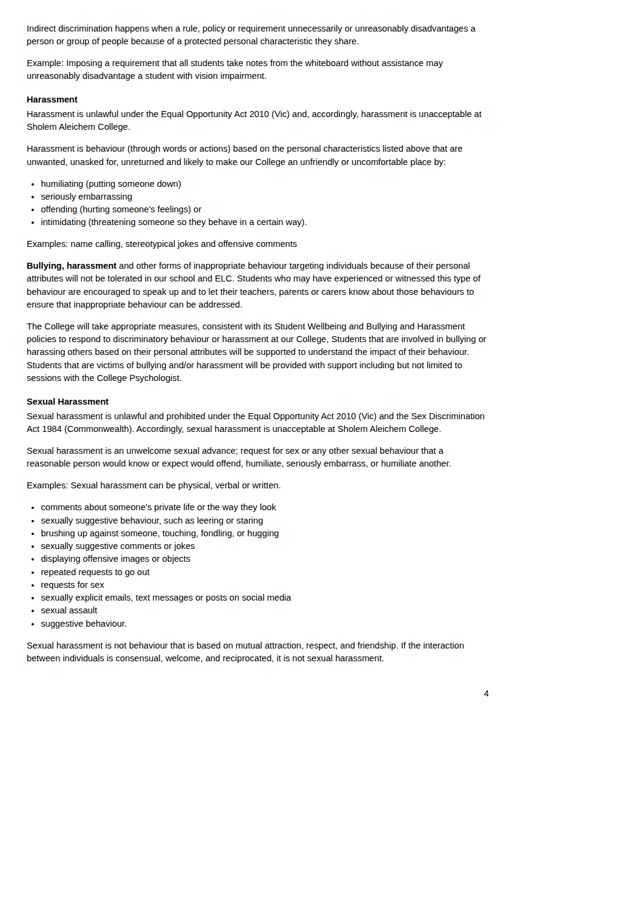Indirect discrimination happens when a rule, policy or requirement unnecessarily or unreasonably disadvantages a person or group of people because of a protected personal characteristic they share.
Example: Imposing a requirement that all students take notes from the whiteboard without assistance may unreasonably disadvantage a student with vision impairment.
Harassment
Harassment is unlawful under the Equal Opportunity Act 2010 (Vic) and, accordingly, harassment is unacceptable at Sholem Aleichem College.
Harassment is behaviour (through words or actions) based on the personal characteristics listed above that are unwanted, unasked for, unreturned and likely to make our College an unfriendly or uncomfortable place by:
humiliating (putting someone down)
seriously embarrassing
offending (hurting someone's feelings) or
intimidating (threatening someone so they behave in a certain way).
Examples: name calling, stereotypical jokes and offensive comments
Bullying, harassment and other forms of inappropriate behaviour targeting individuals because of their personal attributes will not be tolerated in our school and ELC. Students who may have experienced or witnessed this type of behaviour are encouraged to speak up and to let their teachers, parents or carers know about those behaviours to ensure that inappropriate behaviour can be addressed.
The College will take appropriate measures, consistent with its Student Wellbeing and Bullying and Harassment policies to respond to discriminatory behaviour or harassment at our College, Students that are involved in bullying or harassing others based on their personal attributes will be supported to understand the impact of their behaviour. Students that are victims of bullying and/or harassment will be provided with support including but not limited to sessions with the College Psychologist.
Sexual Harassment
Sexual harassment is unlawful and prohibited under the Equal Opportunity Act 2010 (Vic) and the Sex Discrimination Act 1984 (Commonwealth). Accordingly, sexual harassment is unacceptable at Sholem Aleichem College.
Sexual harassment is an unwelcome sexual advance; request for sex or any other sexual behaviour that a reasonable person would know or expect would offend, humiliate, seriously embarrass, or humiliate another.
Examples: Sexual harassment can be physical, verbal or written.
comments about someone's private life or the way they look
sexually suggestive behaviour, such as leering or staring
brushing up against someone, touching, fondling, or hugging
sexually suggestive comments or jokes
displaying offensive images or objects
repeated requests to go out
requests for sex
sexually explicit emails, text messages or posts on social media
sexual assault
suggestive behaviour.
Sexual harassment is not behaviour that is based on mutual attraction, respect, and friendship. If the interaction between individuals is consensual, welcome, and reciprocated, it is not sexual harassment.
4